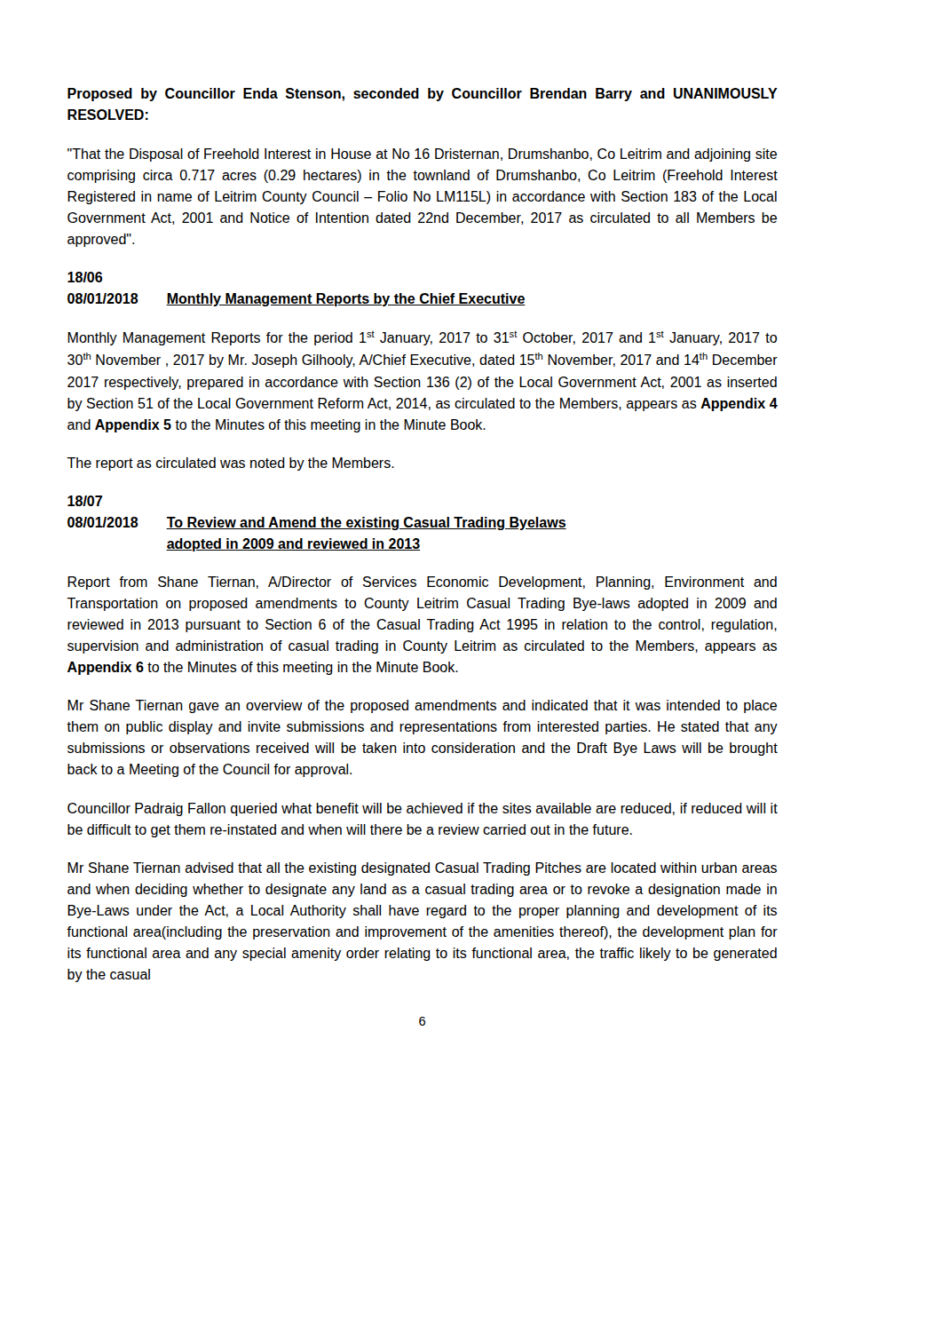Proposed by Councillor Enda Stenson, seconded by Councillor Brendan Barry and UNANIMOUSLY RESOLVED:
"That the Disposal of Freehold Interest in House at No 16 Dristernan, Drumshanbo, Co Leitrim and adjoining site comprising circa 0.717 acres (0.29 hectares) in the townland of Drumshanbo, Co Leitrim (Freehold Interest Registered in name of Leitrim County Council – Folio No LM115L) in accordance with Section 183 of the Local Government Act, 2001 and Notice of Intention dated 22nd December, 2017 as circulated to all Members be approved".
18/06
08/01/2018 Monthly Management Reports by the Chief Executive
Monthly Management Reports for the period 1st January, 2017 to 31st October, 2017 and 1st January, 2017 to 30th November , 2017 by Mr. Joseph Gilhooly, A/Chief Executive, dated 15th November, 2017 and 14th December 2017 respectively, prepared in accordance with Section 136 (2) of the Local Government Act, 2001 as inserted by Section 51 of the Local Government Reform Act, 2014, as circulated to the Members, appears as Appendix 4 and Appendix 5 to the Minutes of this meeting in the Minute Book.
The report as circulated was noted by the Members.
18/07
08/01/2018 To Review and Amend the existing Casual Trading Byelaws
adopted in 2009 and reviewed in 2013
Report from Shane Tiernan, A/Director of Services Economic Development, Planning, Environment and Transportation on proposed amendments to County Leitrim Casual Trading Bye-laws adopted in 2009 and reviewed in 2013 pursuant to Section 6 of the Casual Trading Act 1995 in relation to the control, regulation, supervision and administration of casual trading in County Leitrim as circulated to the Members, appears as Appendix 6 to the Minutes of this meeting in the Minute Book.
Mr Shane Tiernan gave an overview of the proposed amendments and indicated that it was intended to place them on public display and invite submissions and representations from interested parties. He stated that any submissions or observations received will be taken into consideration and the Draft Bye Laws will be brought back to a Meeting of the Council for approval.
Councillor Padraig Fallon queried what benefit will be achieved if the sites available are reduced, if reduced will it be difficult to get them re-instated and when will there be a review carried out in the future.
Mr Shane Tiernan advised that all the existing designated Casual Trading Pitches are located within urban areas and when deciding whether to designate any land as a casual trading area or to revoke a designation made in Bye-Laws under the Act, a Local Authority shall have regard to the proper planning and development of its functional area(including the preservation and improvement of the amenities thereof), the development plan for its functional area and any special amenity order relating to its functional area, the traffic likely to be generated by the casual
6